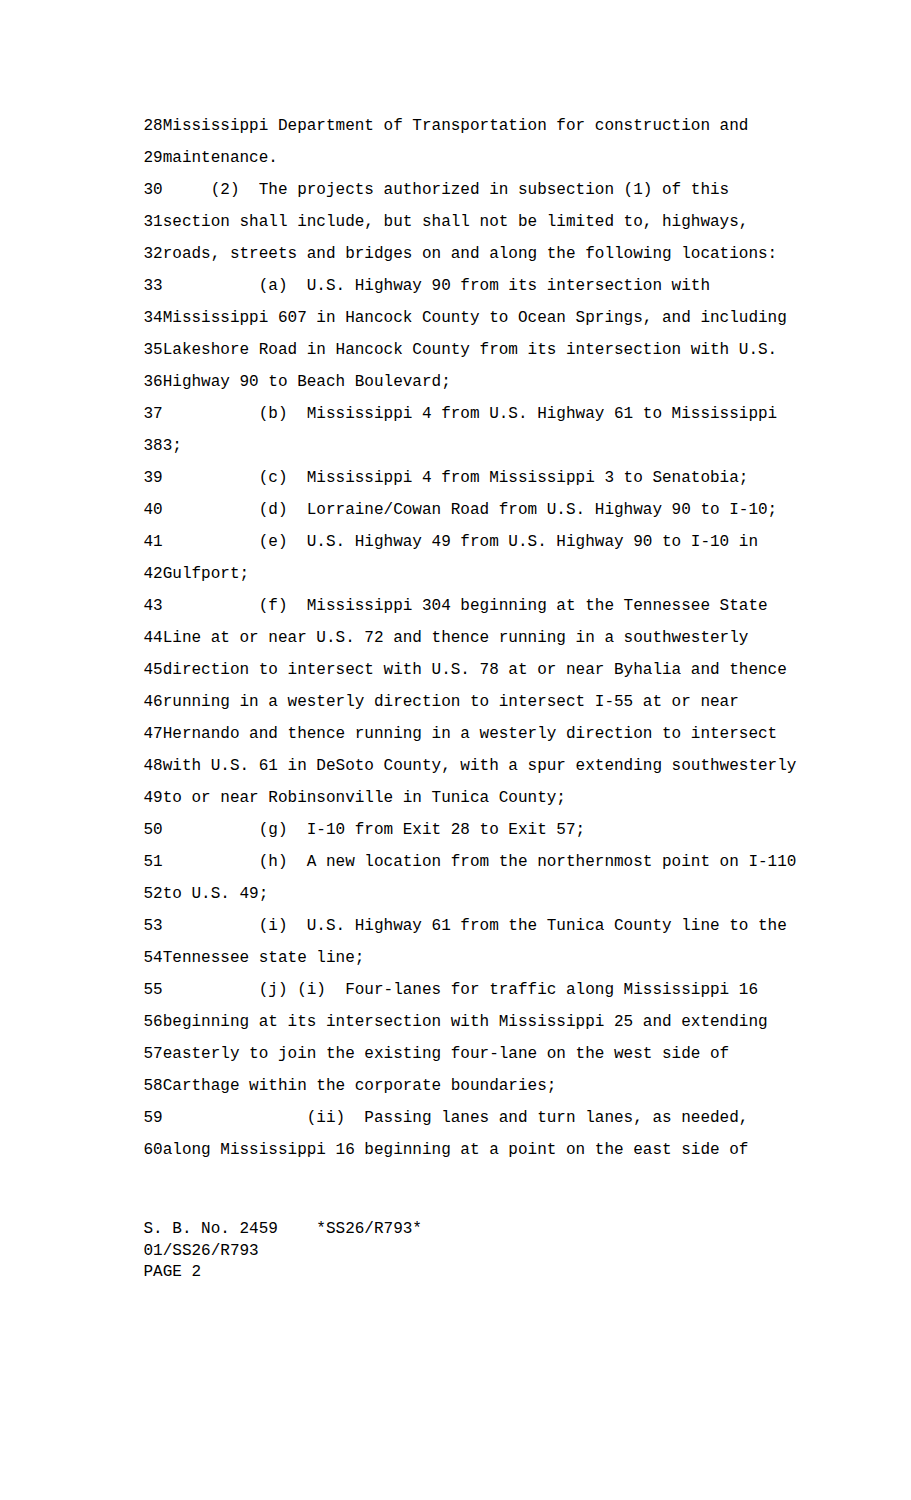| 28 | Mississippi Department of Transportation for construction and |
| 29 | maintenance. |
| 30 | (2) The projects authorized in subsection (1) of this |
| 31 | section shall include, but shall not be limited to, highways, |
| 32 | roads, streets and bridges on and along the following locations: |
| 33 | (a) U.S. Highway 90 from its intersection with |
| 34 | Mississippi 607 in Hancock County to Ocean Springs, and including |
| 35 | Lakeshore Road in Hancock County from its intersection with U.S. |
| 36 | Highway 90 to Beach Boulevard; |
| 37 | (b) Mississippi 4 from U.S. Highway 61 to Mississippi |
| 38 | 3; |
| 39 | (c) Mississippi 4 from Mississippi 3 to Senatobia; |
| 40 | (d) Lorraine/Cowan Road from U.S. Highway 90 to I-10; |
| 41 | (e) U.S. Highway 49 from U.S. Highway 90 to I-10 in |
| 42 | Gulfport; |
| 43 | (f) Mississippi 304 beginning at the Tennessee State |
| 44 | Line at or near U.S. 72 and thence running in a southwesterly |
| 45 | direction to intersect with U.S. 78 at or near Byhalia and thence |
| 46 | running in a westerly direction to intersect I-55 at or near |
| 47 | Hernando and thence running in a westerly direction to intersect |
| 48 | with U.S. 61 in DeSoto County, with a spur extending southwesterly |
| 49 | to or near Robinsonville in Tunica County; |
| 50 | (g) I-10 from Exit 28 to Exit 57; |
| 51 | (h) A new location from the northernmost point on I-110 |
| 52 | to U.S. 49; |
| 53 | (i) U.S. Highway 61 from the Tunica County line to the |
| 54 | Tennessee state line; |
| 55 | (j) (i) Four-lanes for traffic along Mississippi 16 |
| 56 | beginning at its intersection with Mississippi 25 and extending |
| 57 | easterly to join the existing four-lane on the west side of |
| 58 | Carthage within the corporate boundaries; |
| 59 | (ii) Passing lanes and turn lanes, as needed, |
| 60 | along Mississippi 16 beginning at a point on the east side of |
S. B. No. 2459 *SS26/R793* 01/SS26/R793 PAGE 2